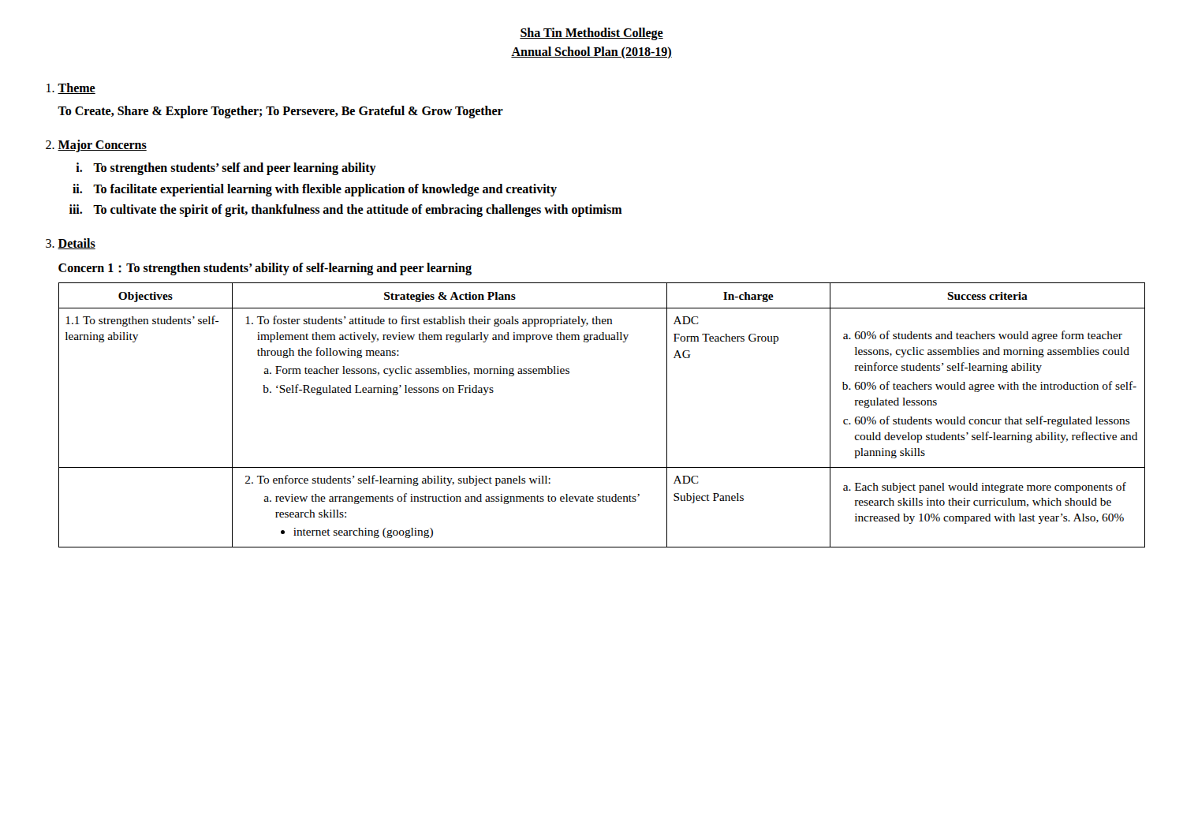Sha Tin Methodist College
Annual School Plan (2018-19)
Theme
To Create, Share & Explore Together; To Persevere, Be Grateful & Grow Together
Major Concerns
To strengthen students’ self and peer learning ability
To facilitate experiential learning with flexible application of knowledge and creativity
To cultivate the spirit of grit, thankfulness and the attitude of embracing challenges with optimism
Details
Concern 1：To strengthen students’ ability of self-learning and peer learning
| Objectives | Strategies & Action Plans | In-charge | Success criteria |
| --- | --- | --- | --- |
| 1.1 To strengthen students’ self-learning ability | To foster students’ attitude to first establish their goals appropriately, then implement them actively, review them regularly and improve them gradually through the following means: Form teacher lessons, cyclic assemblies, morning assemblies ‘Self-Regulated Learning’ lessons on Fridays | ADC Form Teachers Group AG | 60% of students and teachers would agree form teacher lessons, cyclic assemblies and morning assemblies could reinforce students’ self-learning ability 60% of teachers would agree with the introduction of self-regulated lessons 60% of students would concur that self-regulated lessons could develop students’ self-learning ability, reflective and planning skills |
| | To enforce students’ self-learning ability, subject panels will: review the arrangements of instruction and assignments to elevate students’ research skills: internet searching (googling) | ADC Subject Panels | Each subject panel would integrate more components of research skills into their curriculum, which should be increased by 10% compared with last year’s. Also, 60% |